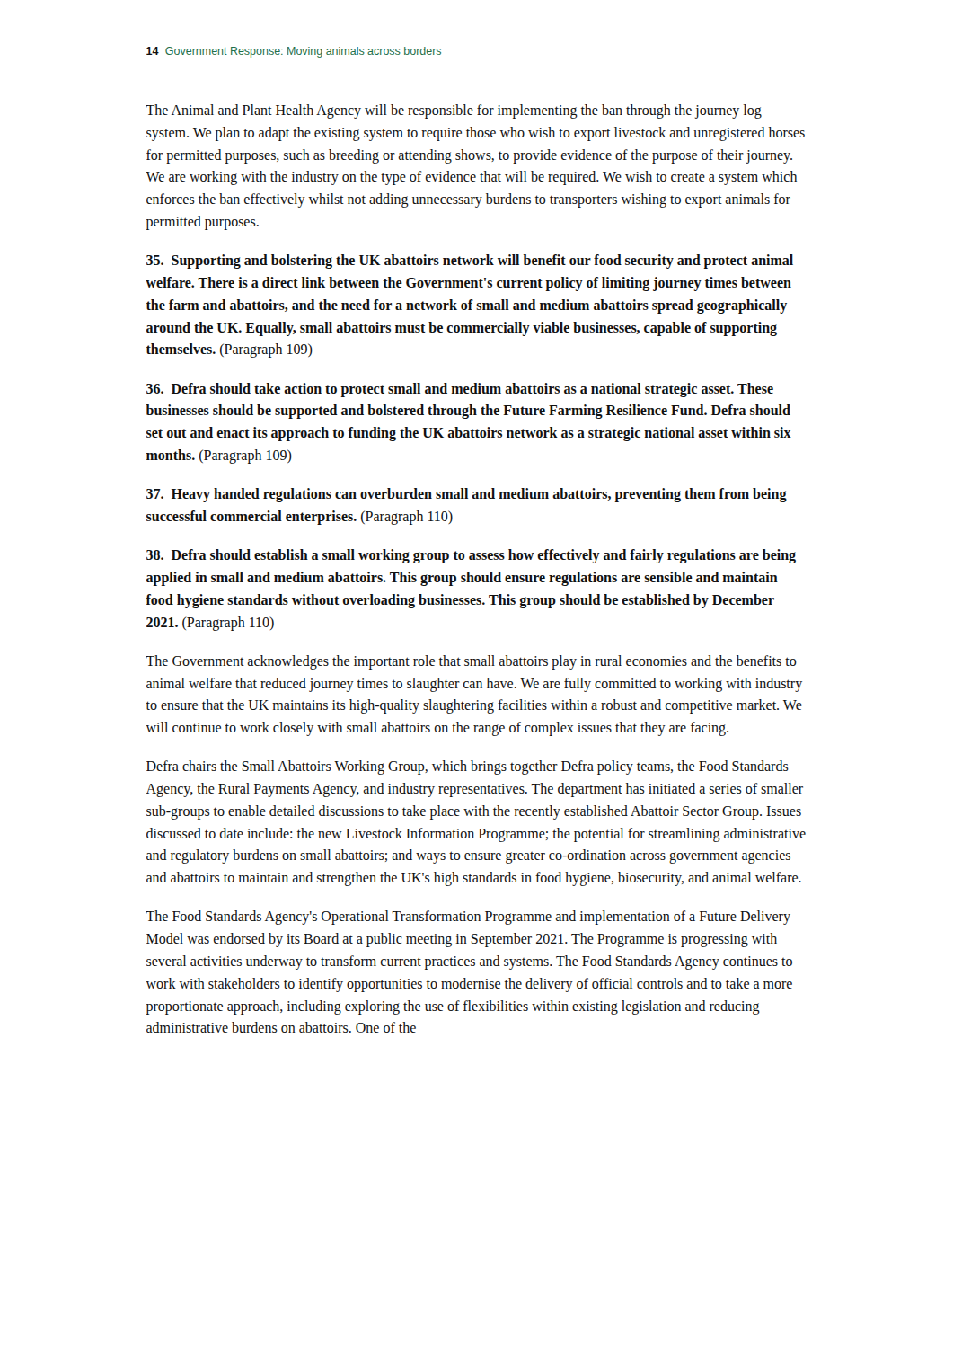14 Government Response: Moving animals across borders
The Animal and Plant Health Agency will be responsible for implementing the ban through the journey log system. We plan to adapt the existing system to require those who wish to export livestock and unregistered horses for permitted purposes, such as breeding or attending shows, to provide evidence of the purpose of their journey. We are working with the industry on the type of evidence that will be required. We wish to create a system which enforces the ban effectively whilst not adding unnecessary burdens to transporters wishing to export animals for permitted purposes.
35. Supporting and bolstering the UK abattoirs network will benefit our food security and protect animal welfare. There is a direct link between the Government's current policy of limiting journey times between the farm and abattoirs, and the need for a network of small and medium abattoirs spread geographically around the UK. Equally, small abattoirs must be commercially viable businesses, capable of supporting themselves. (Paragraph 109)
36. Defra should take action to protect small and medium abattoirs as a national strategic asset. These businesses should be supported and bolstered through the Future Farming Resilience Fund. Defra should set out and enact its approach to funding the UK abattoirs network as a strategic national asset within six months. (Paragraph 109)
37. Heavy handed regulations can overburden small and medium abattoirs, preventing them from being successful commercial enterprises. (Paragraph 110)
38. Defra should establish a small working group to assess how effectively and fairly regulations are being applied in small and medium abattoirs. This group should ensure regulations are sensible and maintain food hygiene standards without overloading businesses. This group should be established by December 2021. (Paragraph 110)
The Government acknowledges the important role that small abattoirs play in rural economies and the benefits to animal welfare that reduced journey times to slaughter can have. We are fully committed to working with industry to ensure that the UK maintains its high-quality slaughtering facilities within a robust and competitive market. We will continue to work closely with small abattoirs on the range of complex issues that they are facing.
Defra chairs the Small Abattoirs Working Group, which brings together Defra policy teams, the Food Standards Agency, the Rural Payments Agency, and industry representatives. The department has initiated a series of smaller sub-groups to enable detailed discussions to take place with the recently established Abattoir Sector Group. Issues discussed to date include: the new Livestock Information Programme; the potential for streamlining administrative and regulatory burdens on small abattoirs; and ways to ensure greater co-ordination across government agencies and abattoirs to maintain and strengthen the UK's high standards in food hygiene, biosecurity, and animal welfare.
The Food Standards Agency's Operational Transformation Programme and implementation of a Future Delivery Model was endorsed by its Board at a public meeting in September 2021. The Programme is progressing with several activities underway to transform current practices and systems. The Food Standards Agency continues to work with stakeholders to identify opportunities to modernise the delivery of official controls and to take a more proportionate approach, including exploring the use of flexibilities within existing legislation and reducing administrative burdens on abattoirs. One of the